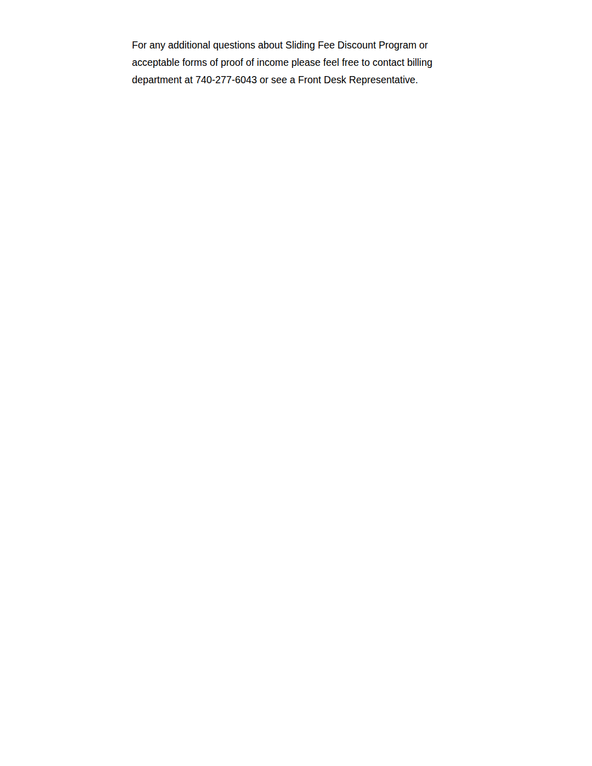For any additional questions about Sliding Fee Discount Program or acceptable forms of proof of income please feel free to contact billing department at 740-277-6043 or see a Front Desk Representative.